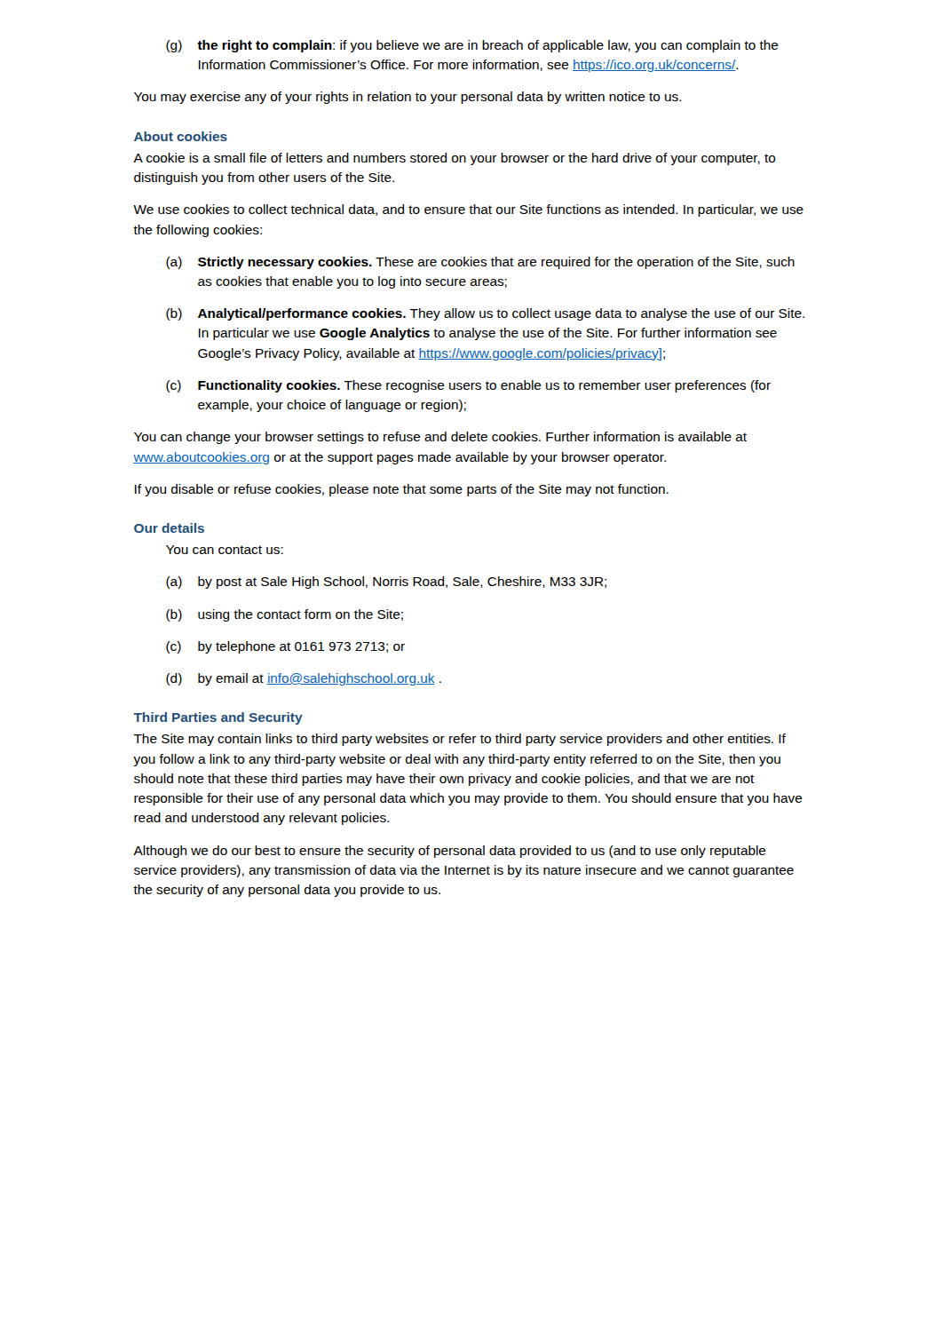(g) the right to complain: if you believe we are in breach of applicable law, you can complain to the Information Commissioner’s Office. For more information, see https://ico.org.uk/concerns/.
You may exercise any of your rights in relation to your personal data by written notice to us.
About cookies
A cookie is a small file of letters and numbers stored on your browser or the hard drive of your computer, to distinguish you from other users of the Site.
We use cookies to collect technical data, and to ensure that our Site functions as intended. In particular, we use the following cookies:
(a) Strictly necessary cookies. These are cookies that are required for the operation of the Site, such as cookies that enable you to log into secure areas;
(b) Analytical/performance cookies. They allow us to collect usage data to analyse the use of our Site. In particular we use Google Analytics to analyse the use of the Site. For further information see Google’s Privacy Policy, available at https://www.google.com/policies/privacy];
(c) Functionality cookies. These recognise users to enable us to remember user preferences (for example, your choice of language or region);
You can change your browser settings to refuse and delete cookies. Further information is available at www.aboutcookies.org or at the support pages made available by your browser operator.
If you disable or refuse cookies, please note that some parts of the Site may not function.
Our details
You can contact us:
(a) by post at Sale High School, Norris Road, Sale, Cheshire, M33 3JR;
(b) using the contact form on the Site;
(c) by telephone at 0161 973 2713; or
(d) by email at info@salehighschool.org.uk .
Third Parties and Security
The Site may contain links to third party websites or refer to third party service providers and other entities. If you follow a link to any third-party website or deal with any third-party entity referred to on the Site, then you should note that these third parties may have their own privacy and cookie policies, and that we are not responsible for their use of any personal data which you may provide to them. You should ensure that you have read and understood any relevant policies.
Although we do our best to ensure the security of personal data provided to us (and to use only reputable service providers), any transmission of data via the Internet is by its nature insecure and we cannot guarantee the security of any personal data you provide to us.